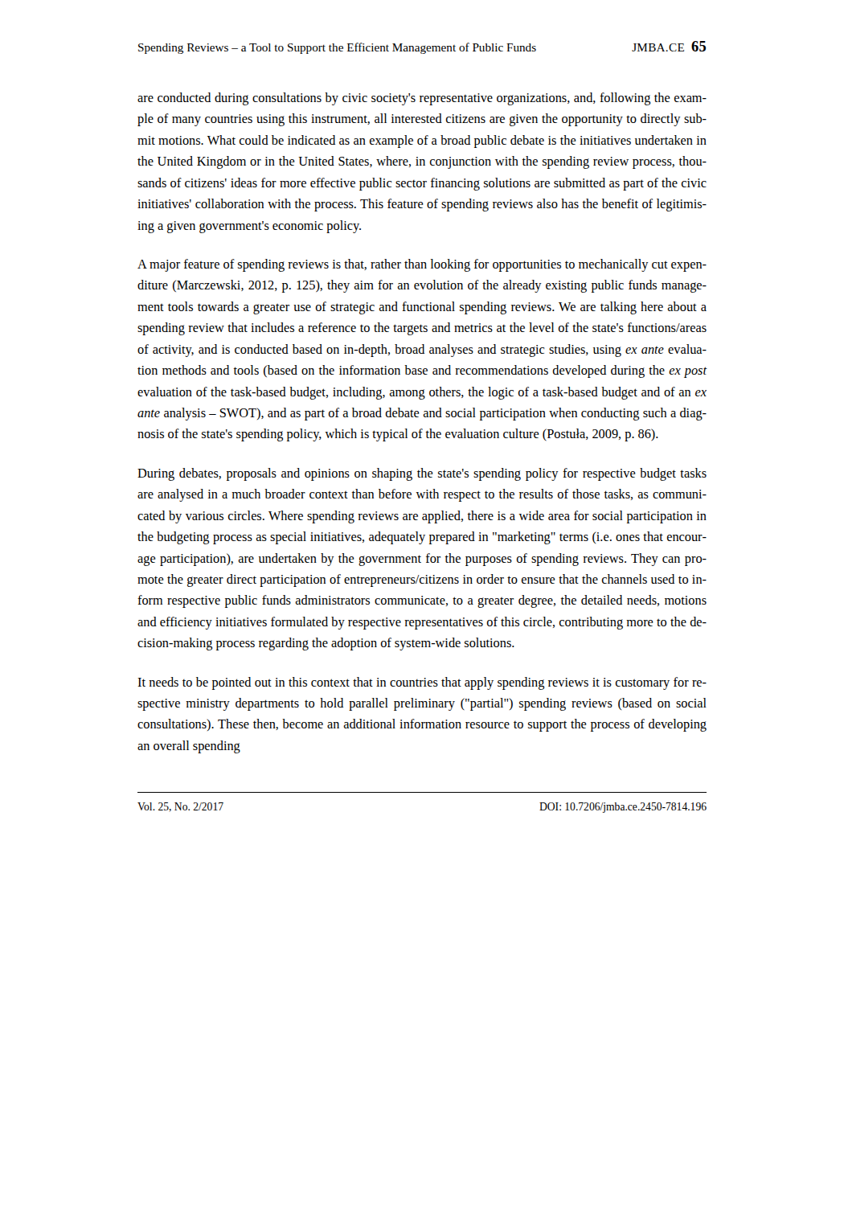Spending Reviews – a Tool to Support the Efficient Management of Public Funds JMBA.CE 65
are conducted during consultations by civic society's representative organizations, and, following the example of many countries using this instrument, all interested citizens are given the opportunity to directly submit motions. What could be indicated as an example of a broad public debate is the initiatives undertaken in the United Kingdom or in the United States, where, in conjunction with the spending review process, thousands of citizens' ideas for more effective public sector financing solutions are submitted as part of the civic initiatives' collaboration with the process. This feature of spending reviews also has the benefit of legitimising a given government's economic policy.
A major feature of spending reviews is that, rather than looking for opportunities to mechanically cut expenditure (Marczewski, 2012, p. 125), they aim for an evolution of the already existing public funds management tools towards a greater use of strategic and functional spending reviews. We are talking here about a spending review that includes a reference to the targets and metrics at the level of the state's functions/areas of activity, and is conducted based on in-depth, broad analyses and strategic studies, using ex ante evaluation methods and tools (based on the information base and recommendations developed during the ex post evaluation of the task-based budget, including, among others, the logic of a task-based budget and of an ex ante analysis – SWOT), and as part of a broad debate and social participation when conducting such a diagnosis of the state's spending policy, which is typical of the evaluation culture (Postuła, 2009, p. 86).
During debates, proposals and opinions on shaping the state's spending policy for respective budget tasks are analysed in a much broader context than before with respect to the results of those tasks, as communicated by various circles. Where spending reviews are applied, there is a wide area for social participation in the budgeting process as special initiatives, adequately prepared in "marketing" terms (i.e. ones that encourage participation), are undertaken by the government for the purposes of spending reviews. They can promote the greater direct participation of entrepreneurs/citizens in order to ensure that the channels used to inform respective public funds administrators communicate, to a greater degree, the detailed needs, motions and efficiency initiatives formulated by respective representatives of this circle, contributing more to the decision-making process regarding the adoption of system-wide solutions.
It needs to be pointed out in this context that in countries that apply spending reviews it is customary for respective ministry departments to hold parallel preliminary ("partial") spending reviews (based on social consultations). These then, become an additional information resource to support the process of developing an overall spending
Vol. 25, No. 2/2017 DOI: 10.7206/jmba.ce.2450-7814.196